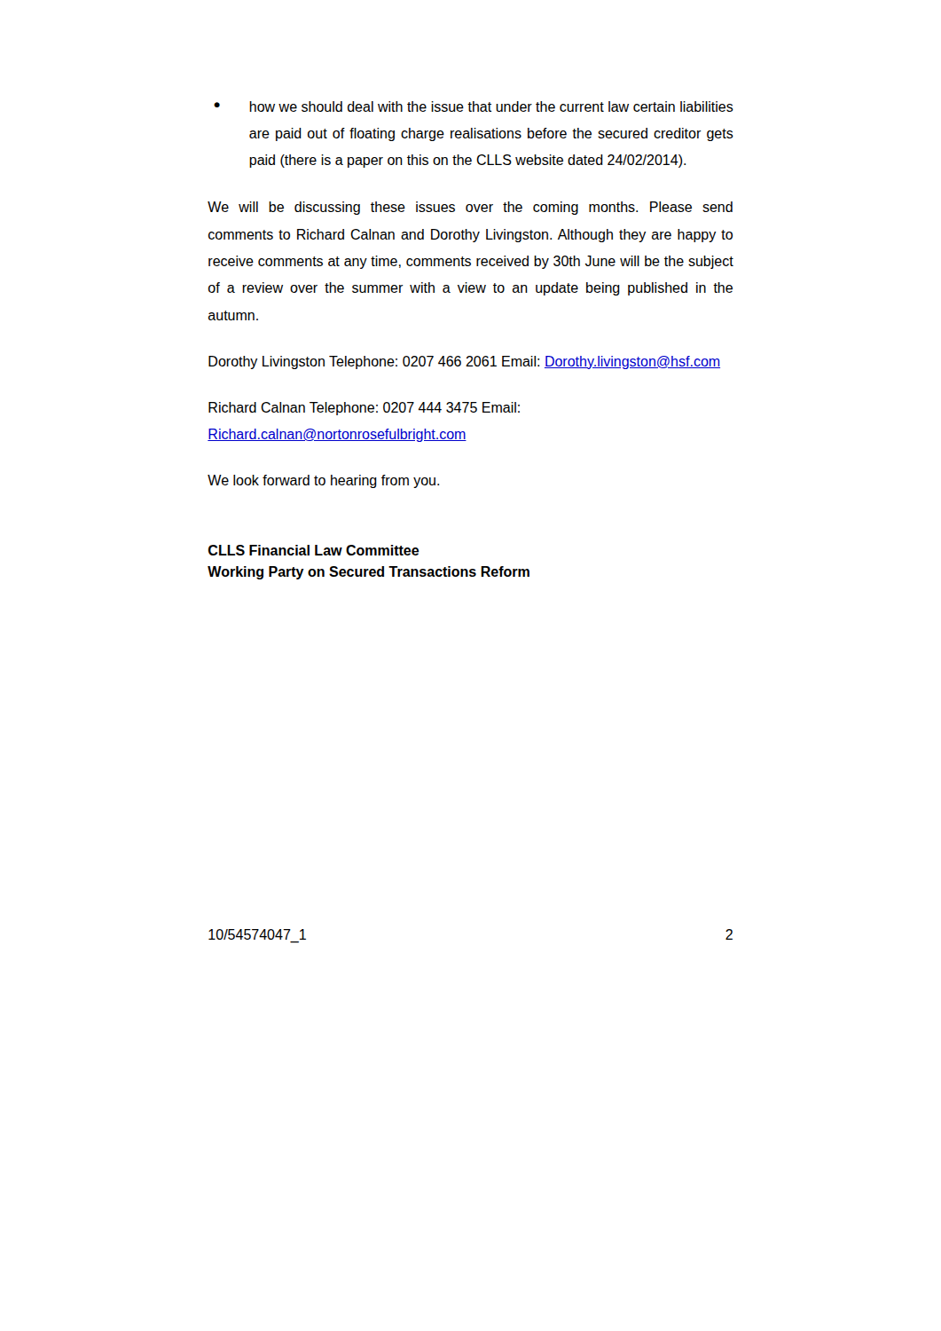how we should deal with the issue that under the current law certain liabilities are paid out of floating charge realisations before the secured creditor gets paid (there is a paper on this on the CLLS website dated 24/02/2014).
We will be discussing these issues over the coming months. Please send comments to Richard Calnan and Dorothy Livingston. Although they are happy to receive comments at any time, comments received by 30th June will be the subject of a review over the summer with a view to an update being published in the autumn.
Dorothy Livingston Telephone: 0207 466 2061 Email: Dorothy.livingston@hsf.com
Richard Calnan Telephone: 0207 444 3475 Email: Richard.calnan@nortonrosefulbright.com
We look forward to hearing from you.
CLLS Financial Law Committee
Working Party on Secured Transactions Reform
10/54574047_1 2